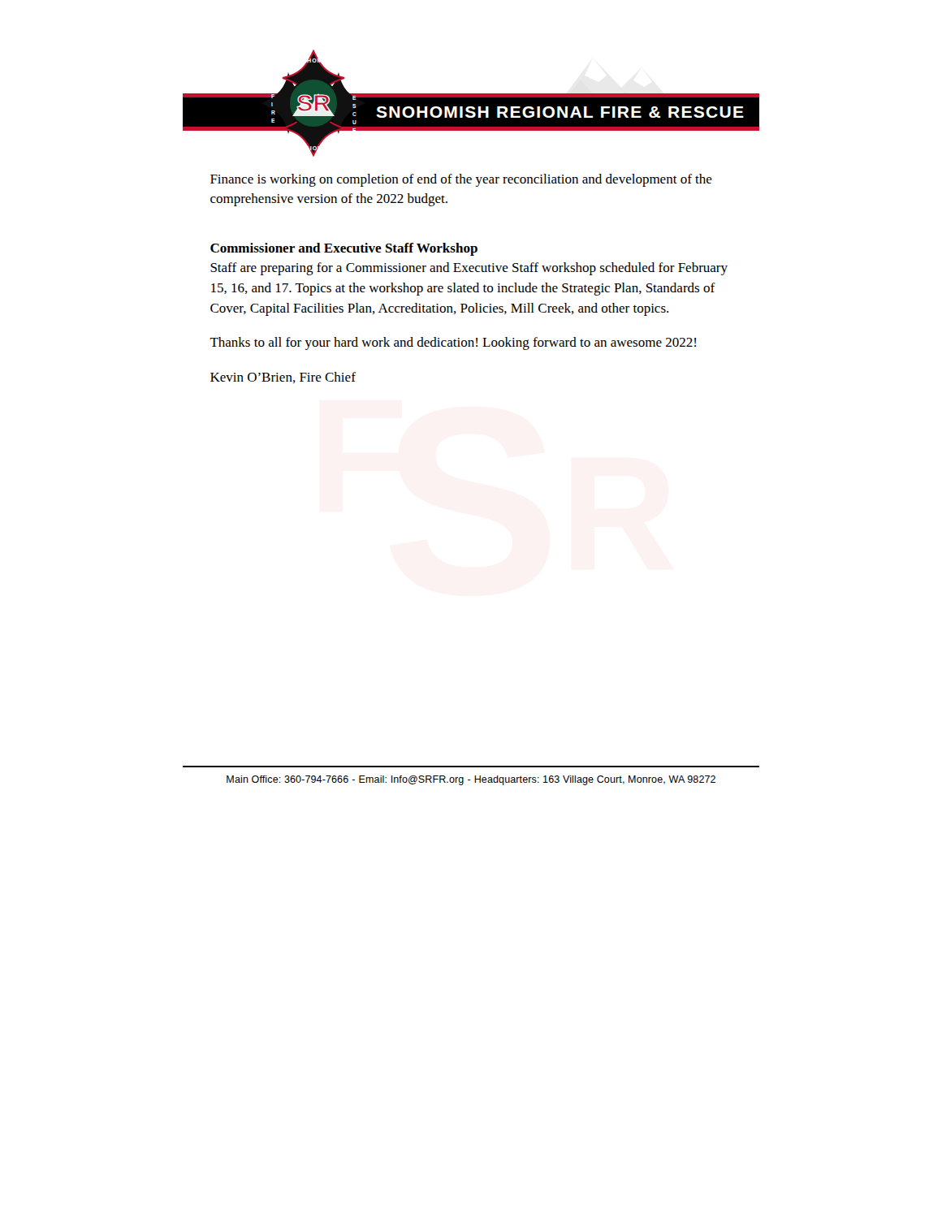SNOHOMISH REGIONAL FIRE & RESCUE
SR SNOHOMISH REGIONAL F I R E R E S C U E
F S R
Finance is working on completion of end of the year reconciliation and development of the comprehensive version of the 2022 budget.
Commissioner and Executive Staff Workshop
Staff are preparing for a Commissioner and Executive Staff workshop scheduled for February 15, 16, and 17. Topics at the workshop are slated to include the Strategic Plan, Standards of Cover, Capital Facilities Plan, Accreditation, Policies, Mill Creek, and other topics.
Thanks to all for your hard work and dedication! Looking forward to an awesome 2022!
Kevin O’Brien, Fire Chief
Main Office: 360-794-7666-Email: Info@SRFR.org-Headquarters: 163 Village Court, Monroe, WA 98272